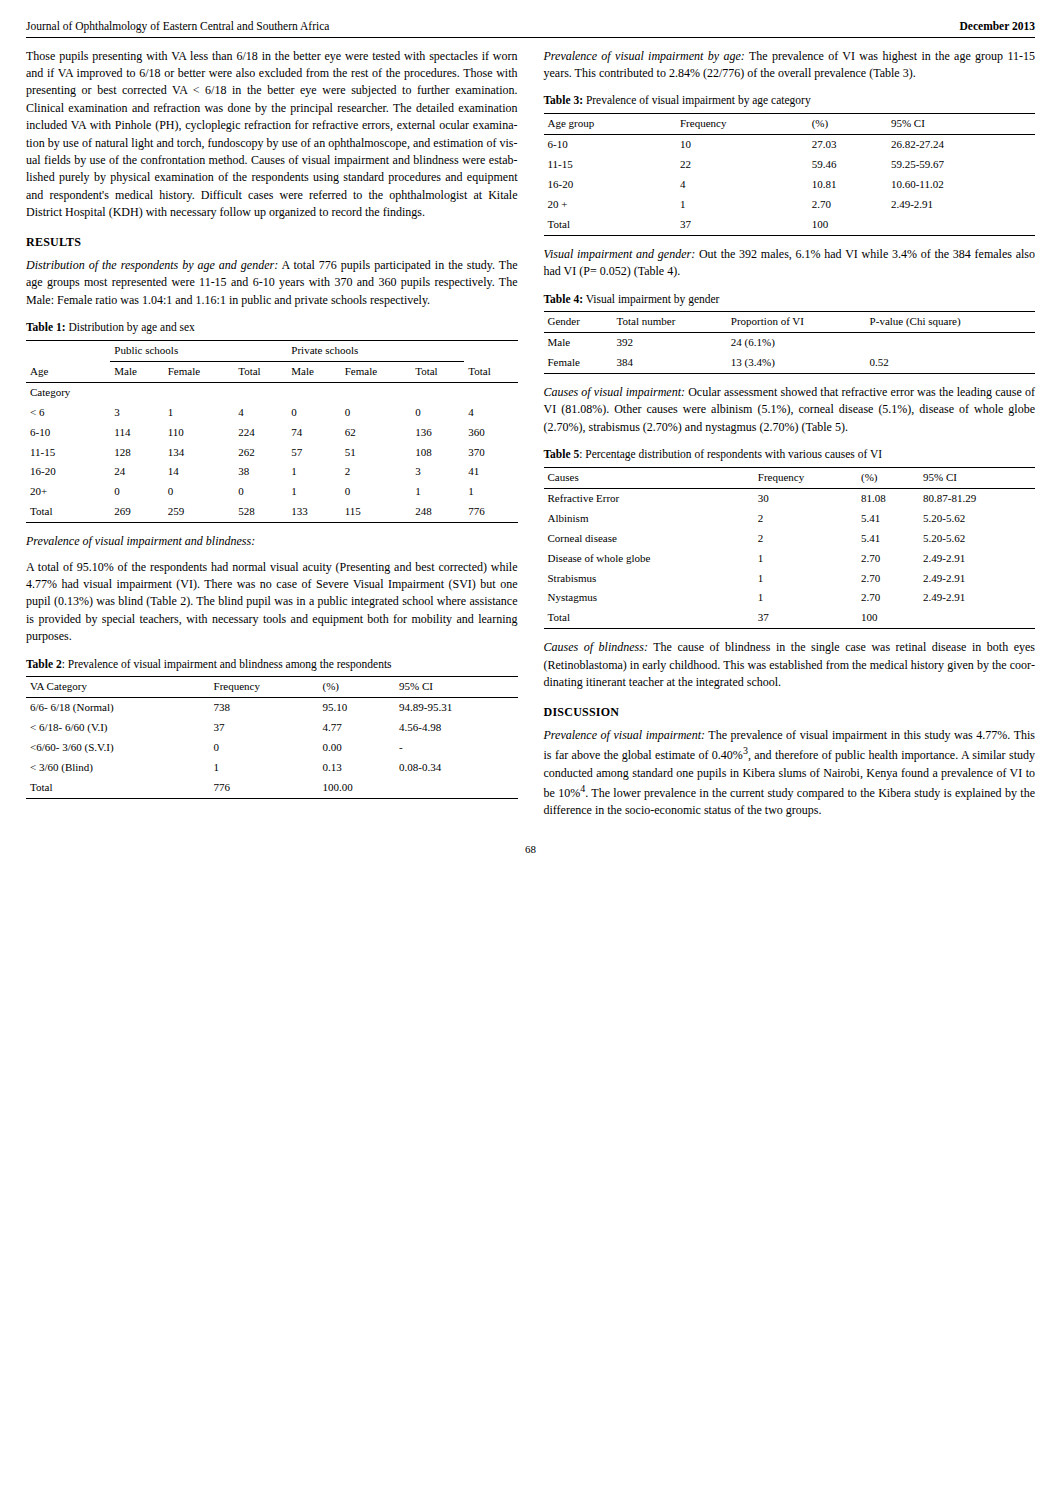Journal of Ophthalmology of Eastern Central and Southern Africa December 2013
Those pupils presenting with VA less than 6/18 in the better eye were tested with spectacles if worn and if VA improved to 6/18 or better were also excluded from the rest of the procedures. Those with presenting or best corrected VA < 6/18 in the better eye were subjected to further examination. Clinical examination and refraction was done by the principal researcher. The detailed examination included VA with Pinhole (PH), cycloplegic refraction for refractive errors, external ocular examination by use of natural light and torch, fundoscopy by use of an ophthalmoscope, and estimation of visual fields by use of the confrontation method. Causes of visual impairment and blindness were established purely by physical examination of the respondents using standard procedures and equipment and respondent's medical history. Difficult cases were referred to the ophthalmologist at Kitale District Hospital (KDH) with necessary follow up organized to record the findings.
RESULTS
Distribution of the respondents by age and gender: A total 776 pupils participated in the study. The age groups most represented were 11-15 and 6-10 years with 370 and 360 pupils respectively. The Male: Female ratio was 1.04:1 and 1.16:1 in public and private schools respectively.
Table 1: Distribution by age and sex
| Age | Public schools | Private schools | Total |
| --- | --- | --- | --- |
| Male | Female | Total | Male | Female | Total |
| Category | |
| < 6 | 3 | 1 | 4 | 0 | 0 | 0 | 4 |
| 6-10 | 114 | 110 | 224 | 74 | 62 | 136 | 360 |
| 11-15 | 128 | 134 | 262 | 57 | 51 | 108 | 370 |
| 16-20 | 24 | 14 | 38 | 1 | 2 | 3 | 41 |
| 20+ | 0 | 0 | 0 | 1 | 0 | 1 | 1 |
| Total | 269 | 259 | 528 | 133 | 115 | 248 | 776 |
Prevalence of visual impairment and blindness:
A total of 95.10% of the respondents had normal visual acuity (Presenting and best corrected) while 4.77% had visual impairment (VI). There was no case of Severe Visual Impairment (SVI) but one pupil (0.13%) was blind (Table 2). The blind pupil was in a public integrated school where assistance is provided by special teachers, with necessary tools and equipment both for mobility and learning purposes.
Table 2: Prevalence of visual impairment and blindness among the respondents
| VA Category | Frequency | (%) | 95% CI |
| --- | --- | --- | --- |
| 6/6- 6/18 (Normal) | 738 | 95.10 | 94.89-95.31 |
| < 6/18- 6/60 (V.I) | 37 | 4.77 | 4.56-4.98 |
| <6/60- 3/60 (S.V.I) | 0 | 0.00 | - |
| < 3/60 (Blind) | 1 | 0.13 | 0.08-0.34 |
| Total | 776 | 100.00 | |
Prevalence of visual impairment by age: The prevalence of VI was highest in the age group 11-15 years. This contributed to 2.84% (22/776) of the overall prevalence (Table 3).
Table 3: Prevalence of visual impairment by age category
| Age group | Frequency | (%) | 95% CI |
| --- | --- | --- | --- |
| 6-10 | 10 | 27.03 | 26.82-27.24 |
| 11-15 | 22 | 59.46 | 59.25-59.67 |
| 16-20 | 4 | 10.81 | 10.60-11.02 |
| 20 + | 1 | 2.70 | 2.49-2.91 |
| Total | 37 | 100 | |
Visual impairment and gender: Out the 392 males, 6.1% had VI while 3.4% of the 384 females also had VI (P= 0.052) (Table 4).
Table 4: Visual impairment by gender
| Gender | Total number | Proportion of VI | P-value (Chi square) |
| --- | --- | --- | --- |
| Male | 392 | 24 (6.1%) | |
| Female | 384 | 13 (3.4%) | 0.52 |
Causes of visual impairment: Ocular assessment showed that refractive error was the leading cause of VI (81.08%). Other causes were albinism (5.1%), corneal disease (5.1%), disease of whole globe (2.70%), strabismus (2.70%) and nystagmus (2.70%) (Table 5).
Table 5: Percentage distribution of respondents with various causes of VI
| Causes | Frequency | (%) | 95% CI |
| --- | --- | --- | --- |
| Refractive Error | 30 | 81.08 | 80.87-81.29 |
| Albinism | 2 | 5.41 | 5.20-5.62 |
| Corneal disease | 2 | 5.41 | 5.20-5.62 |
| Disease of whole globe | 1 | 2.70 | 2.49-2.91 |
| Strabismus | 1 | 2.70 | 2.49-2.91 |
| Nystagmus | 1 | 2.70 | 2.49-2.91 |
| Total | 37 | 100 | |
Causes of blindness: The cause of blindness in the single case was retinal disease in both eyes (Retinoblastoma) in early childhood. This was established from the medical history given by the coordinating itinerant teacher at the integrated school.
DISCUSSION
Prevalence of visual impairment: The prevalence of visual impairment in this study was 4.77%. This is far above the global estimate of 0.40%3, and therefore of public health importance. A similar study conducted among standard one pupils in Kibera slums of Nairobi, Kenya found a prevalence of VI to be 10%4. The lower prevalence in the current study compared to the Kibera study is explained by the difference in the socio-economic status of the two groups.
68